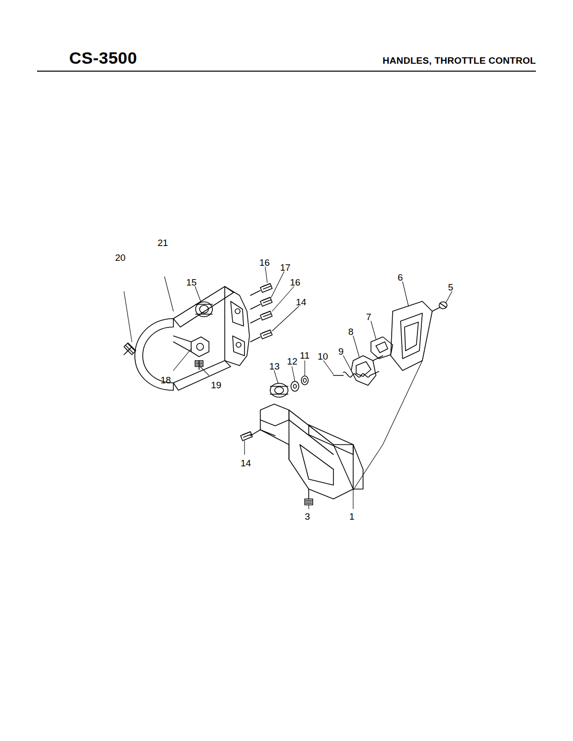CS-3500
HANDLES, THROTTLE CONTROL
21 20 15 18 19 16 17 16 14 13 12 11 14 3 1 10 9 8 7 6 5